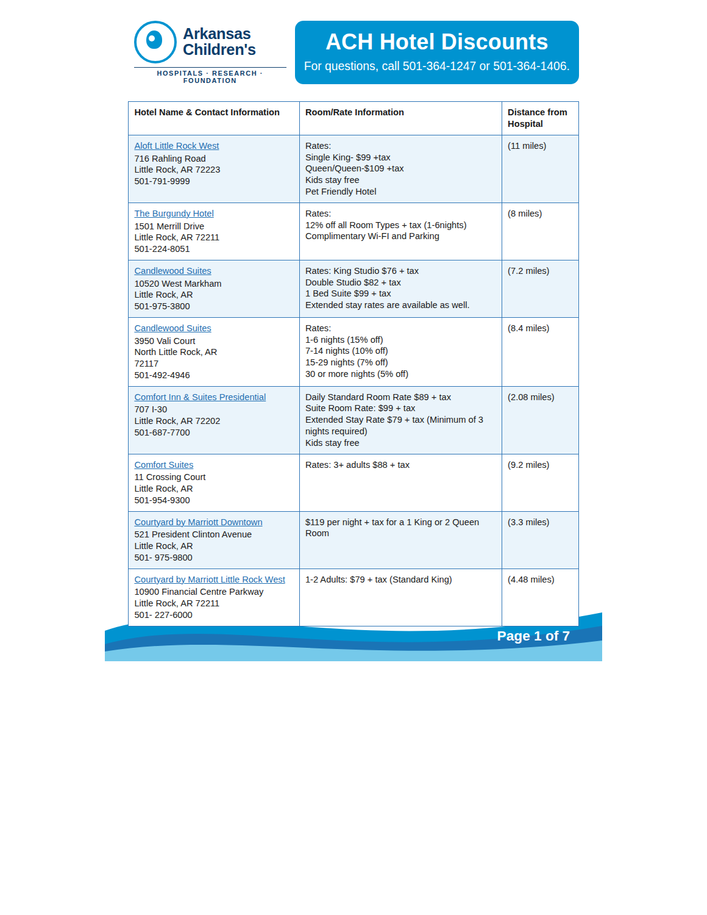Arkansas
Children's
HOSPITALS · RESEARCH · FOUNDATION
ACH Hotel Discounts
For questions, call 501-364-1247 or 501-364-1406.
| Hotel Name & Contact Information | Room/Rate Information | Distance from Hospital |
| --- | --- | --- |
| Aloft Little Rock West 716 Rahling Road Little Rock, AR 72223 501-791-9999 | Rates: Single King- $99 +tax Queen/Queen-$109 +tax Kids stay free Pet Friendly Hotel | (11 miles) |
| The Burgundy Hotel 1501 Merrill Drive Little Rock, AR 72211 501-224-8051 | Rates: 12% off all Room Types + tax (1-6nights) Complimentary Wi-FI and Parking | (8 miles) |
| Candlewood Suites 10520 West Markham Little Rock, AR 501-975-3800 | Rates: King Studio $76 + tax Double Studio $82 + tax 1 Bed Suite $99 + tax Extended stay rates are available as well. | (7.2 miles) |
| Candlewood Suites 3950 Vali Court North Little Rock, AR 72117 501-492-4946 | Rates: 1-6 nights (15% off) 7-14 nights (10% off) 15-29 nights (7% off) 30 or more nights (5% off) | (8.4 miles) |
| Comfort Inn & Suites Presidential 707 I-30 Little Rock, AR 72202 501-687-7700 | Daily Standard Room Rate $89 + tax Suite Room Rate: $99 + tax Extended Stay Rate $79 + tax (Minimum of 3 nights required) Kids stay free | (2.08 miles) |
| Comfort Suites 11 Crossing Court Little Rock, AR 501-954-9300 | Rates: 3+ adults $88 + tax | (9.2 miles) |
| Courtyard by Marriott Downtown 521 President Clinton Avenue Little Rock, AR 501- 975-9800 | $119 per night + tax for a 1 King or 2 Queen Room | (3.3 miles) |
| Courtyard by Marriott Little Rock West 10900 Financial Centre Parkway Little Rock, AR 72211 501- 227-6000 | 1-2 Adults: $79 + tax (Standard King) | (4.48 miles) |
Page 1 of 7